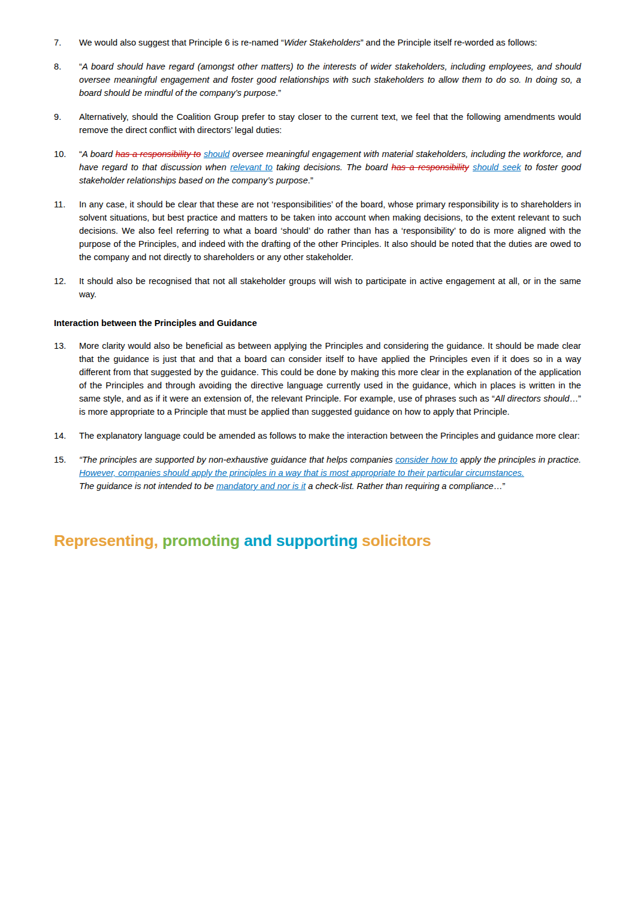We would also suggest that Principle 6 is re-named “Wider Stakeholders” and the Principle itself re-worded as follows:
“A board should have regard (amongst other matters) to the interests of wider stakeholders, including employees, and should oversee meaningful engagement and foster good relationships with such stakeholders to allow them to do so. In doing so, a board should be mindful of the company’s purpose.”
Alternatively, should the Coalition Group prefer to stay closer to the current text, we feel that the following amendments would remove the direct conflict with directors’ legal duties:
“A board has a responsibility to should oversee meaningful engagement with material stakeholders, including the workforce, and have regard to that discussion when relevant to taking decisions. The board has a responsibility should seek to foster good stakeholder relationships based on the company’s purpose.”
In any case, it should be clear that these are not ‘responsibilities’ of the board, whose primary responsibility is to shareholders in solvent situations, but best practice and matters to be taken into account when making decisions, to the extent relevant to such decisions. We also feel referring to what a board ‘should’ do rather than has a ‘responsibility’ to do is more aligned with the purpose of the Principles, and indeed with the drafting of the other Principles. It also should be noted that the duties are owed to the company and not directly to shareholders or any other stakeholder.
It should also be recognised that not all stakeholder groups will wish to participate in active engagement at all, or in the same way.
Interaction between the Principles and Guidance
More clarity would also be beneficial as between applying the Principles and considering the guidance. It should be made clear that the guidance is just that and that a board can consider itself to have applied the Principles even if it does so in a way different from that suggested by the guidance. This could be done by making this more clear in the explanation of the application of the Principles and through avoiding the directive language currently used in the guidance, which in places is written in the same style, and as if it were an extension of, the relevant Principle. For example, use of phrases such as “All directors should…” is more appropriate to a Principle that must be applied than suggested guidance on how to apply that Principle.
The explanatory language could be amended as follows to make the interaction between the Principles and guidance more clear:
“The principles are supported by non-exhaustive guidance that helps companies consider how to apply the principles in practice. However, companies should apply the principles in a way that is most appropriate to their particular circumstances.
The guidance is not intended to be mandatory and nor is it a check-list. Rather than requiring a compliance…”
Representing, promoting and supporting solicitors